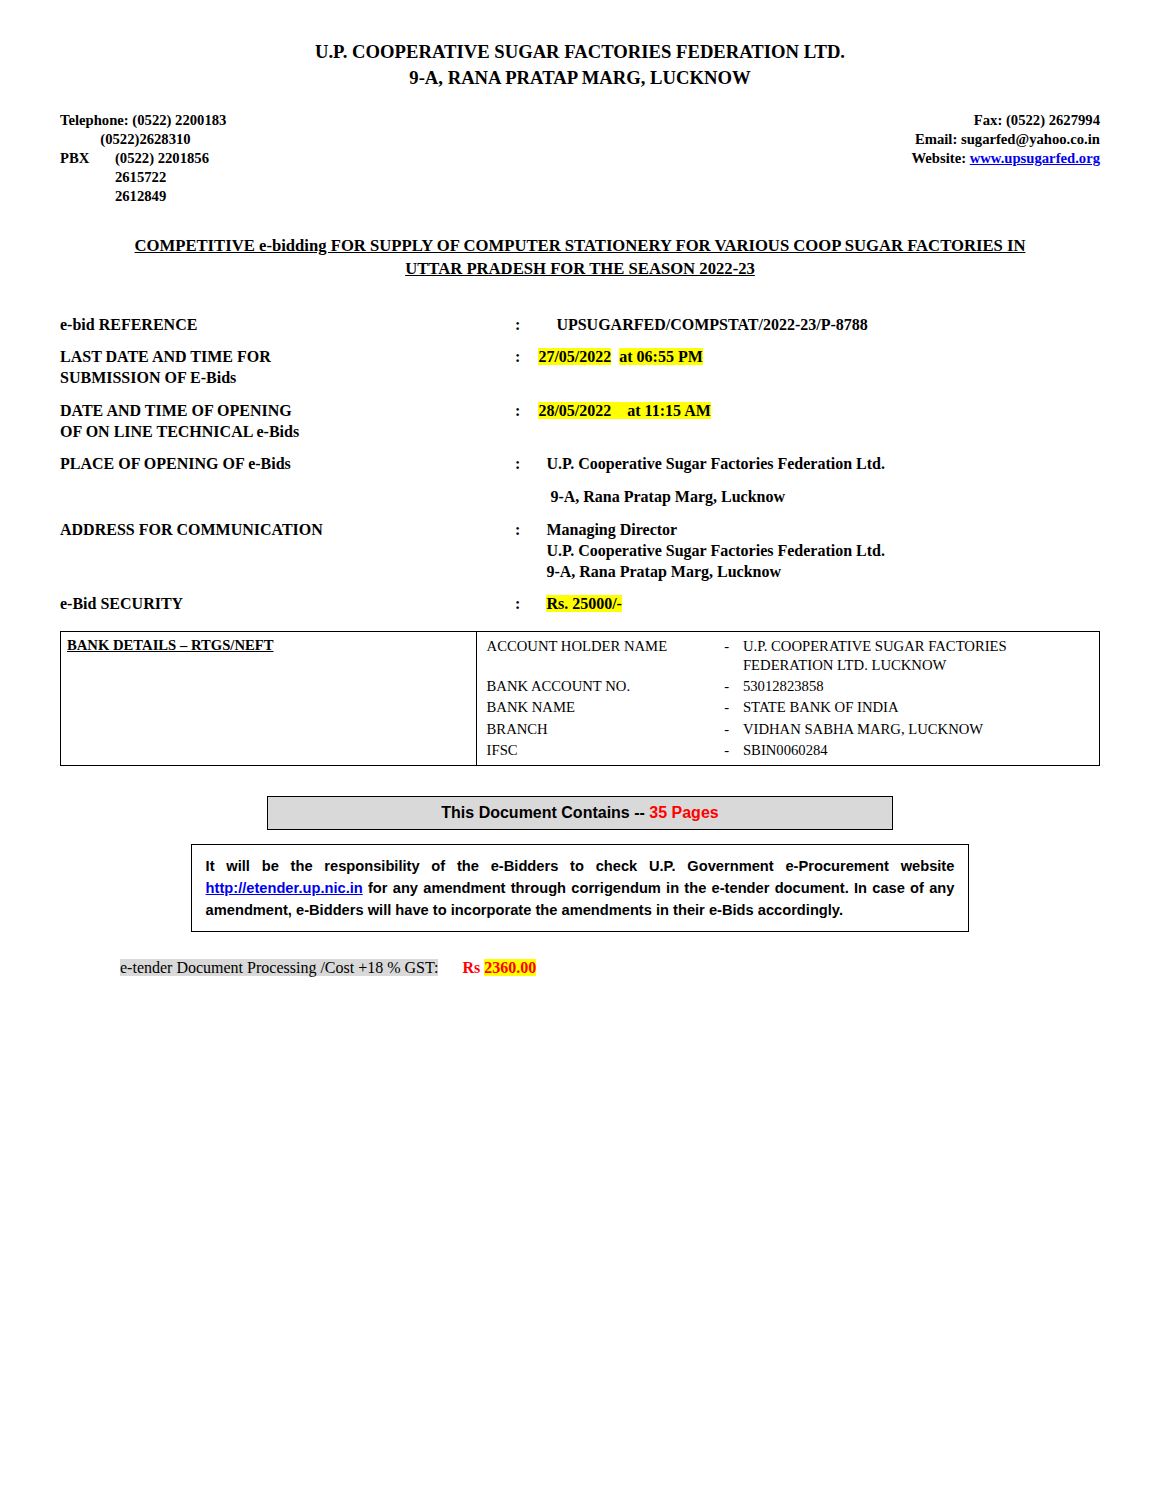U.P. COOPERATIVE SUGAR FACTORIES FEDERATION LTD.
9-A, RANA PRATAP MARG, LUCKNOW
| Telephone: (0522) 2200183 | Fax: (0522) 2627994 |
| (0522)2628310 | Email: sugarfed@yahoo.co.in |
| PBX (0522) 2201856 | Website: www.upsugarfed.org |
| 2615722 | |
| 2612849 | |
COMPETITIVE e-bidding FOR SUPPLY OF COMPUTER STATIONERY FOR VARIOUS COOP SUGAR FACTORIES IN UTTAR PRADESH FOR THE SEASON 2022-23
| e-bid REFERENCE | : | UPSUGARFED/COMPSTAT/2022-23/P-8788 |
| LAST DATE AND TIME FOR SUBMISSION OF E-Bids | : | 27/05/2022 at 06:55 PM |
| DATE AND TIME OF OPENING OF ON LINE TECHNICAL e-Bids | : | 28/05/2022 at 11:15 AM |
| PLACE OF OPENING OF e-Bids | : | U.P. Cooperative Sugar Factories Federation Ltd. |
| | | 9-A, Rana Pratap Marg, Lucknow |
| ADDRESS FOR COMMUNICATION | : | Managing Director U.P. Cooperative Sugar Factories Federation Ltd. 9-A, Rana Pratap Marg, Lucknow |
| e-Bid SECURITY | : | Rs. 25000/- |
| BANK DETAILS – RTGS/NEFT | / ACCOUNT HOLDER NAME / - / U.P. COOPERATIVE SUGAR FACTORIES FEDERATION LTD. LUCKNOW / / BANK ACCOUNT NO. / - / 53012823858 / / BANK NAME / - / STATE BANK OF INDIA / / BRANCH / - / VIDHAN SABHA MARG, LUCKNOW / / IFSC / - / SBIN0060284 / |
This Document Contains -- 35 Pages
It will be the responsibility of the e-Bidders to check U.P. Government e-Procurement website http://etender.up.nic.in for any amendment through corrigendum in the e-tender document. In case of any amendment, e-Bidders will have to incorporate the amendments in their e-Bids accordingly.
e-tender Document Processing /Cost +18 % GST: Rs 2360.00